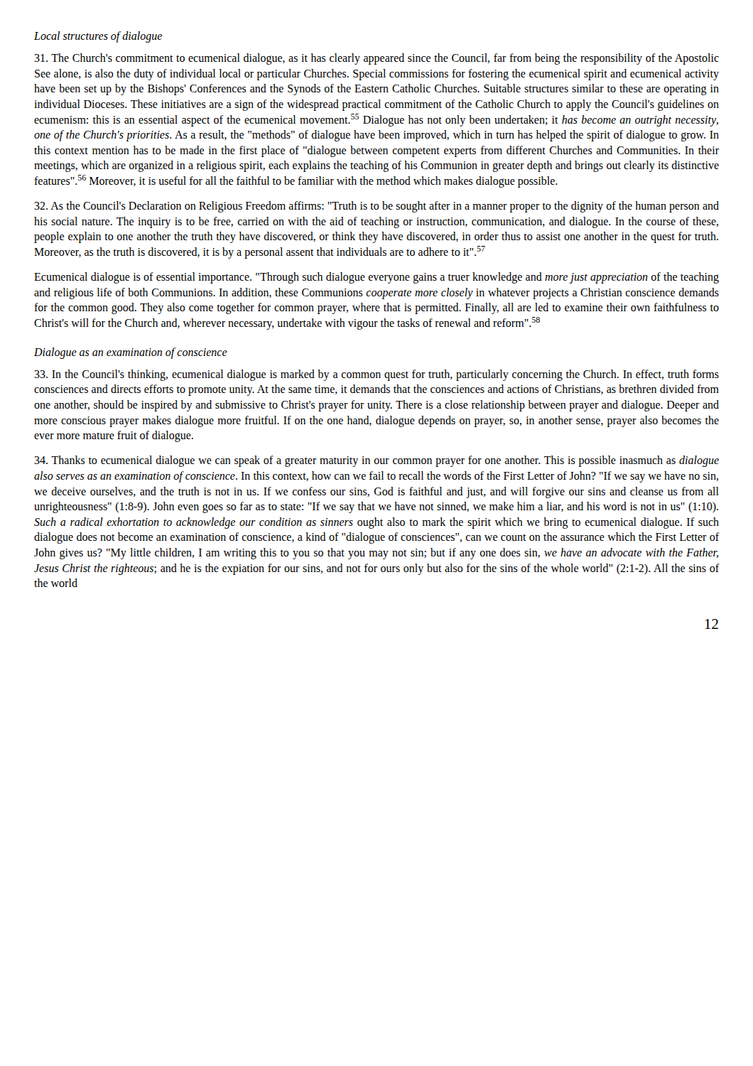Local structures of dialogue
31. The Church's commitment to ecumenical dialogue, as it has clearly appeared since the Council, far from being the responsibility of the Apostolic See alone, is also the duty of individual local or particular Churches. Special commissions for fostering the ecumenical spirit and ecumenical activity have been set up by the Bishops' Conferences and the Synods of the Eastern Catholic Churches. Suitable structures similar to these are operating in individual Dioceses. These initiatives are a sign of the widespread practical commitment of the Catholic Church to apply the Council's guidelines on ecumenism: this is an essential aspect of the ecumenical movement.55 Dialogue has not only been undertaken; it has become an outright necessity, one of the Church's priorities. As a result, the "methods" of dialogue have been improved, which in turn has helped the spirit of dialogue to grow. In this context mention has to be made in the first place of "dialogue between competent experts from different Churches and Communities. In their meetings, which are organized in a religious spirit, each explains the teaching of his Communion in greater depth and brings out clearly its distinctive features".56 Moreover, it is useful for all the faithful to be familiar with the method which makes dialogue possible.
32. As the Council's Declaration on Religious Freedom affirms: "Truth is to be sought after in a manner proper to the dignity of the human person and his social nature. The inquiry is to be free, carried on with the aid of teaching or instruction, communication, and dialogue. In the course of these, people explain to one another the truth they have discovered, or think they have discovered, in order thus to assist one another in the quest for truth. Moreover, as the truth is discovered, it is by a personal assent that individuals are to adhere to it".57
Ecumenical dialogue is of essential importance. "Through such dialogue everyone gains a truer knowledge and more just appreciation of the teaching and religious life of both Communions. In addition, these Communions cooperate more closely in whatever projects a Christian conscience demands for the common good. They also come together for common prayer, where that is permitted. Finally, all are led to examine their own faithfulness to Christ's will for the Church and, wherever necessary, undertake with vigour the tasks of renewal and reform".58
Dialogue as an examination of conscience
33. In the Council's thinking, ecumenical dialogue is marked by a common quest for truth, particularly concerning the Church. In effect, truth forms consciences and directs efforts to promote unity. At the same time, it demands that the consciences and actions of Christians, as brethren divided from one another, should be inspired by and submissive to Christ's prayer for unity. There is a close relationship between prayer and dialogue. Deeper and more conscious prayer makes dialogue more fruitful. If on the one hand, dialogue depends on prayer, so, in another sense, prayer also becomes the ever more mature fruit of dialogue.
34. Thanks to ecumenical dialogue we can speak of a greater maturity in our common prayer for one another. This is possible inasmuch as dialogue also serves as an examination of conscience. In this context, how can we fail to recall the words of the First Letter of John? "If we say we have no sin, we deceive ourselves, and the truth is not in us. If we confess our sins, God is faithful and just, and will forgive our sins and cleanse us from all unrighteousness" (1:8-9). John even goes so far as to state: "If we say that we have not sinned, we make him a liar, and his word is not in us" (1:10). Such a radical exhortation to acknowledge our condition as sinners ought also to mark the spirit which we bring to ecumenical dialogue. If such dialogue does not become an examination of conscience, a kind of "dialogue of consciences", can we count on the assurance which the First Letter of John gives us? "My little children, I am writing this to you so that you may not sin; but if any one does sin, we have an advocate with the Father, Jesus Christ the righteous; and he is the expiation for our sins, and not for ours only but also for the sins of the whole world" (2:1-2). All the sins of the world
12